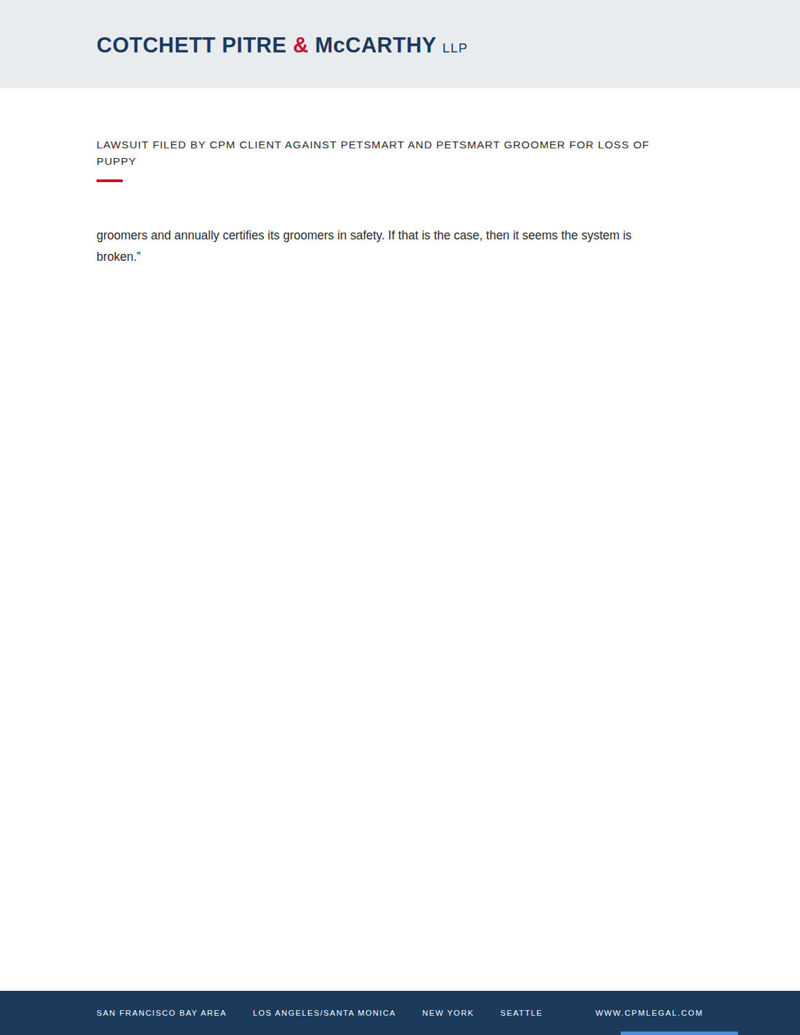COTCHETT PITRE & McCARTHY LLP
Lawsuit Filed by CPM Client Against PetSmart and PetSmart Groomer for Loss of Puppy
groomers and annually certifies its groomers in safety. If that is the case, then it seems the system is broken.”
San Francisco Bay Area Los Angeles/Santa Monica New York Seattle
www.cpmlegal.com